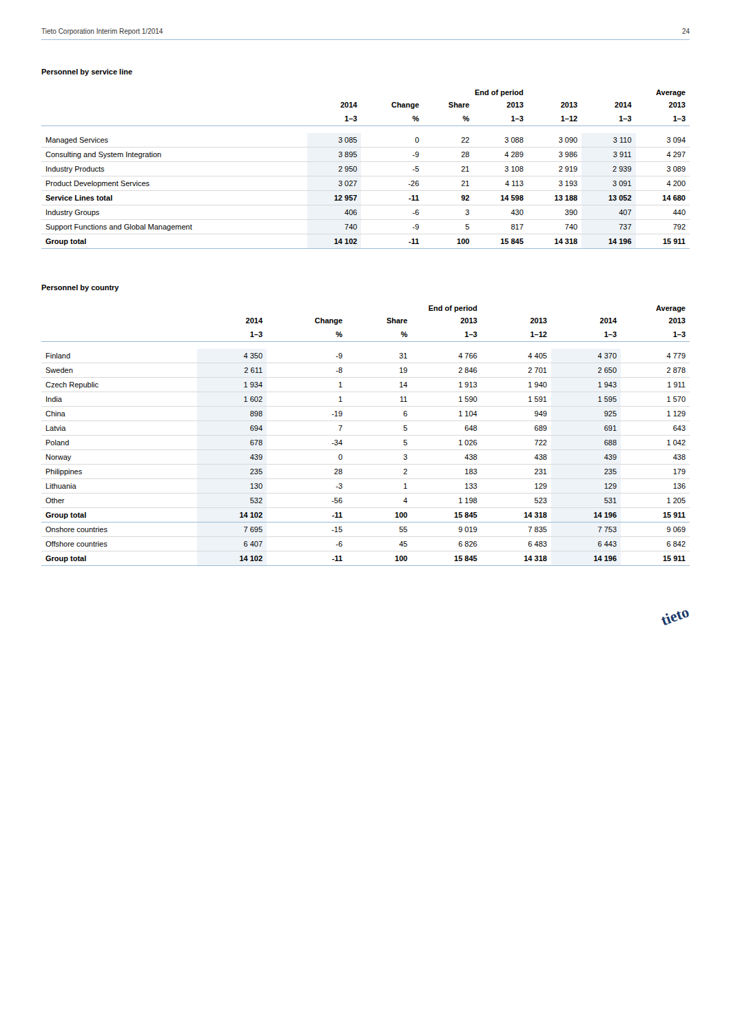Tieto Corporation Interim Report 1/2014
24
Personnel by service line
| | End of period | | Average |
| --- | --- | --- | --- |
| | 2014 | Change | Share | 2013 | 2013 | 2014 | 2013 |
| | 1–3 | % | % | 1–3 | 1–12 | 1–3 | 1–3 |
| Managed Services | 3 085 | 0 | 22 | 3 088 | 3 090 | 3 110 | 3 094 |
| Consulting and System Integration | 3 895 | -9 | 28 | 4 289 | 3 986 | 3 911 | 4 297 |
| Industry Products | 2 950 | -5 | 21 | 3 108 | 2 919 | 2 939 | 3 089 |
| Product Development Services | 3 027 | -26 | 21 | 4 113 | 3 193 | 3 091 | 4 200 |
| Service Lines total | 12 957 | -11 | 92 | 14 598 | 13 188 | 13 052 | 14 680 |
| Industry Groups | 406 | -6 | 3 | 430 | 390 | 407 | 440 |
| Support Functions and Global Management | 740 | -9 | 5 | 817 | 740 | 737 | 792 |
| Group total | 14 102 | -11 | 100 | 15 845 | 14 318 | 14 196 | 15 911 |
Personnel by country
| | End of period | | Average |
| --- | --- | --- | --- |
| | 2014 | Change | Share | 2013 | 2013 | 2014 | 2013 |
| | 1–3 | % | % | 1–3 | 1–12 | 1–3 | 1–3 |
| Finland | 4 350 | -9 | 31 | 4 766 | 4 405 | 4 370 | 4 779 |
| Sweden | 2 611 | -8 | 19 | 2 846 | 2 701 | 2 650 | 2 878 |
| Czech Republic | 1 934 | 1 | 14 | 1 913 | 1 940 | 1 943 | 1 911 |
| India | 1 602 | 1 | 11 | 1 590 | 1 591 | 1 595 | 1 570 |
| China | 898 | -19 | 6 | 1 104 | 949 | 925 | 1 129 |
| Latvia | 694 | 7 | 5 | 648 | 689 | 691 | 643 |
| Poland | 678 | -34 | 5 | 1 026 | 722 | 688 | 1 042 |
| Norway | 439 | 0 | 3 | 438 | 438 | 439 | 438 |
| Philippines | 235 | 28 | 2 | 183 | 231 | 235 | 179 |
| Lithuania | 130 | -3 | 1 | 133 | 129 | 129 | 136 |
| Other | 532 | -56 | 4 | 1 198 | 523 | 531 | 1 205 |
| Group total | 14 102 | -11 | 100 | 15 845 | 14 318 | 14 196 | 15 911 |
| Onshore countries | 7 695 | -15 | 55 | 9 019 | 7 835 | 7 753 | 9 069 |
| Offshore countries | 6 407 | -6 | 45 | 6 826 | 6 483 | 6 443 | 6 842 |
| Group total | 14 102 | -11 | 100 | 15 845 | 14 318 | 14 196 | 15 911 |
tieto